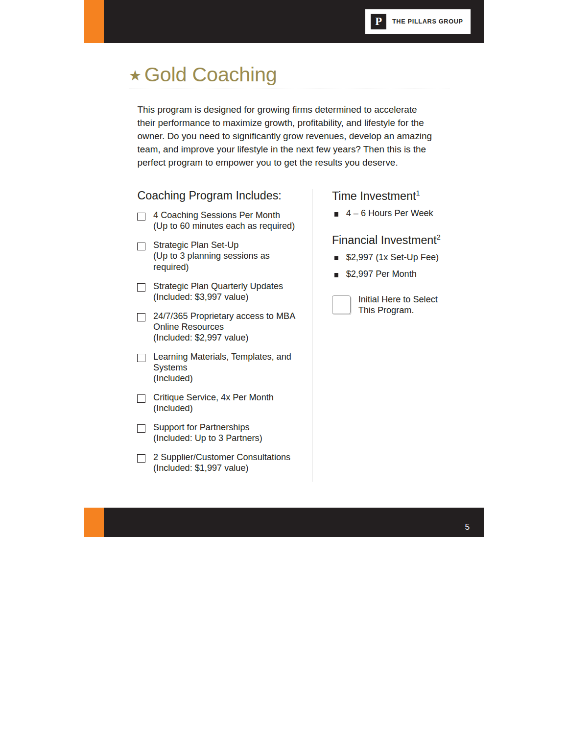P
THE PILLARS GROUP
★Gold Coaching
This program is designed for growing firms determined to accelerate their performance to maximize growth, profitability, and lifestyle for the owner. Do you need to significantly grow revenues, develop an amazing team, and improve your lifestyle in the next few years? Then this is the perfect program to empower you to get the results you deserve.
Coaching Program Includes:
4 Coaching Sessions Per Month(Up to 60 minutes each as required)
Strategic Plan Set-Up(Up to 3 planning sessions as required)
Strategic Plan Quarterly Updates(Included: $3,997 value)
24/7/365 Proprietary access to MBA Online Resources(Included: $2,997 value)
Learning Materials, Templates, and Systems(Included)
Critique Service, 4x Per Month(Included)
Support for Partnerships(Included: Up to 3 Partners)
2 Supplier/Customer Consultations(Included: $1,997 value)
Time Investment1
4 – 6 Hours Per Week
Financial Investment2
$2,997 (1x Set-Up Fee)
$2,997 Per Month
Initial Here to Select
This Program.
Time invested will need to be applied towards the implementation of the agreed strategies and tactics. This investment can come from you or your assigned team/vendors, but you are ultimately responsible to champion the timely completion of these strategies and tactics.
The monthly investment is paid on the same day of each month by automatic processing of the credit or debit card on file, and in advance of the month’s services being rendered.
5